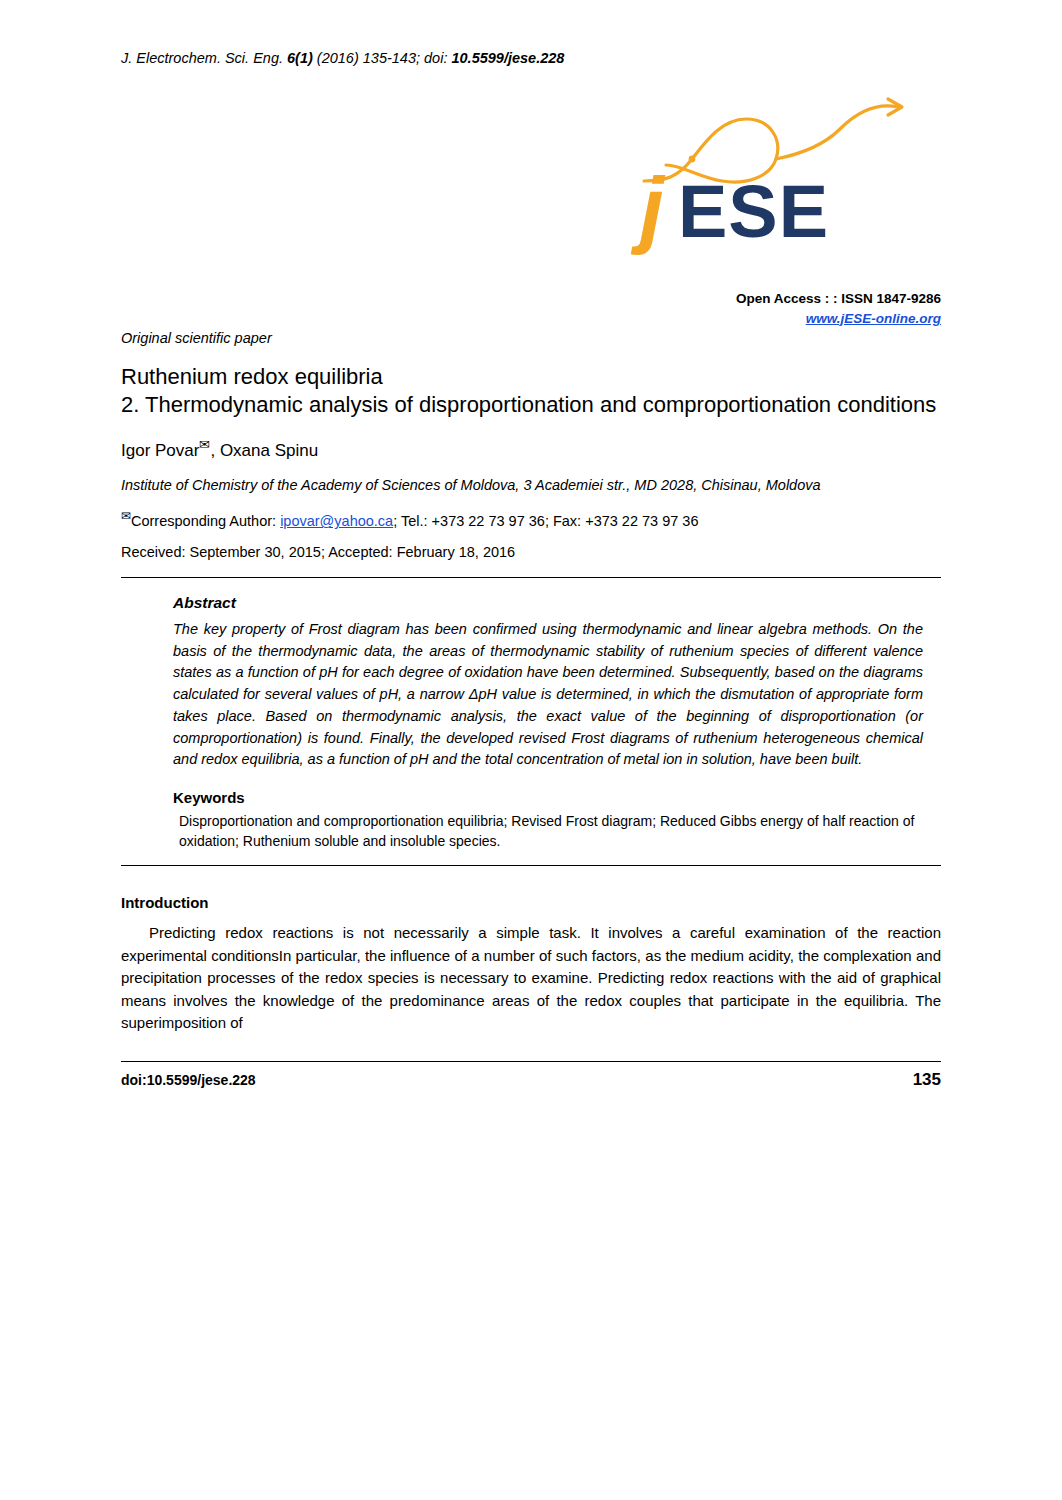J. Electrochem. Sci. Eng. 6(1) (2016) 135-143; doi: 10.5599/jese.228
j ESE
Open Access : : ISSN 1847-9286 www.jESE-online.org
Original scientific paper
Ruthenium redox equilibria
2. Thermodynamic analysis of disproportionation and comproportionation conditions
Igor Povar✉, Oxana Spinu
Institute of Chemistry of the Academy of Sciences of Moldova, 3 Academiei str., MD 2028, Chisinau, Moldova
✉Corresponding Author: ipovar@yahoo.ca; Tel.: +373 22 73 97 36; Fax: +373 22 73 97 36
Received: September 30, 2015; Accepted: February 18, 2016
Abstract
The key property of Frost diagram has been confirmed using thermodynamic and linear algebra methods. On the basis of the thermodynamic data, the areas of thermodynamic stability of ruthenium species of different valence states as a function of pH for each degree of oxidation have been determined. Subsequently, based on the diagrams calculated for several values of pH, a narrow ΔpH value is determined, in which the dismutation of appropriate form takes place. Based on thermodynamic analysis, the exact value of the beginning of disproportionation (or comproportionation) is found. Finally, the developed revised Frost diagrams of ruthenium heterogeneous chemical and redox equilibria, as a function of pH and the total concentration of metal ion in solution, have been built.
Keywords
Disproportionation and comproportionation equilibria; Revised Frost diagram; Reduced Gibbs energy of half reaction of oxidation; Ruthenium soluble and insoluble species.
Introduction
Predicting redox reactions is not necessarily a simple task. It involves a careful examination of the reaction experimental conditionsIn particular, the influence of a number of such factors, as the medium acidity, the complexation and precipitation processes of the redox species is necessary to examine. Predicting redox reactions with the aid of graphical means involves the knowledge of the predominance areas of the redox couples that participate in the equilibria. The superimposition of
doi:10.5599/jese.228 135